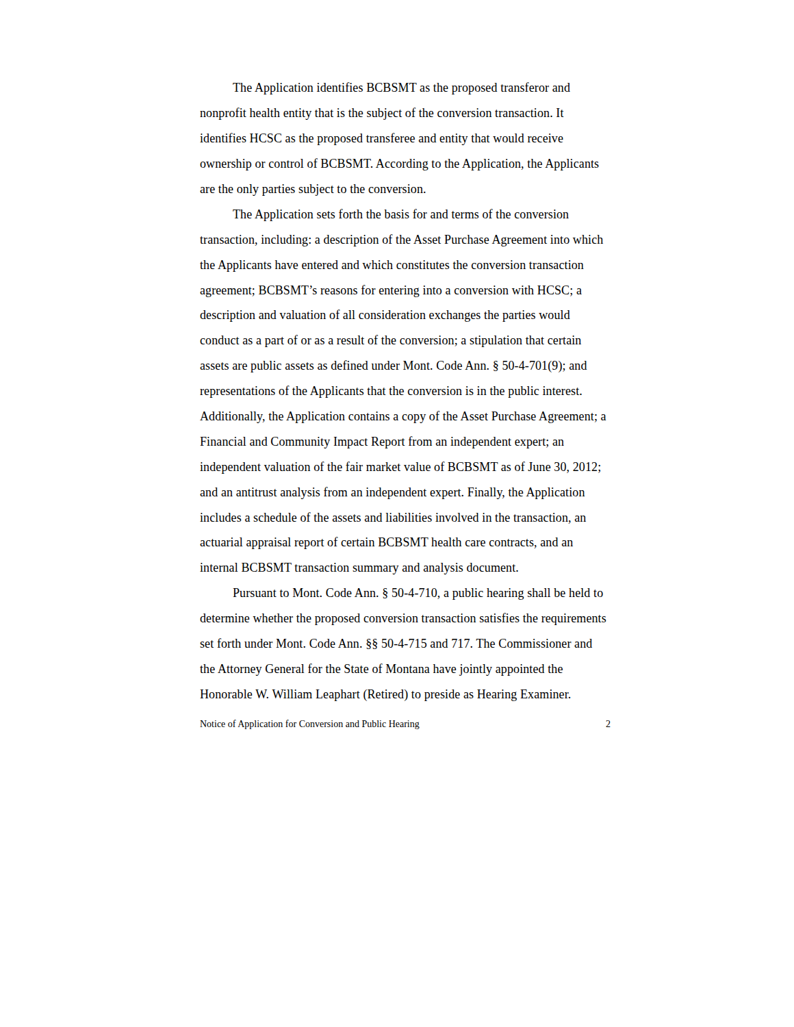The Application identifies BCBSMT as the proposed transferor and nonprofit health entity that is the subject of the conversion transaction. It identifies HCSC as the proposed transferee and entity that would receive ownership or control of BCBSMT. According to the Application, the Applicants are the only parties subject to the conversion.
The Application sets forth the basis for and terms of the conversion transaction, including: a description of the Asset Purchase Agreement into which the Applicants have entered and which constitutes the conversion transaction agreement; BCBSMT’s reasons for entering into a conversion with HCSC; a description and valuation of all consideration exchanges the parties would conduct as a part of or as a result of the conversion; a stipulation that certain assets are public assets as defined under Mont. Code Ann. § 50-4-701(9); and representations of the Applicants that the conversion is in the public interest. Additionally, the Application contains a copy of the Asset Purchase Agreement; a Financial and Community Impact Report from an independent expert; an independent valuation of the fair market value of BCBSMT as of June 30, 2012; and an antitrust analysis from an independent expert. Finally, the Application includes a schedule of the assets and liabilities involved in the transaction, an actuarial appraisal report of certain BCBSMT health care contracts, and an internal BCBSMT transaction summary and analysis document.
Pursuant to Mont. Code Ann. § 50-4-710, a public hearing shall be held to determine whether the proposed conversion transaction satisfies the requirements set forth under Mont. Code Ann. §§ 50-4-715 and 717. The Commissioner and the Attorney General for the State of Montana have jointly appointed the Honorable W. William Leaphart (Retired) to preside as Hearing Examiner.
Notice of Application for Conversion and Public Hearing 2